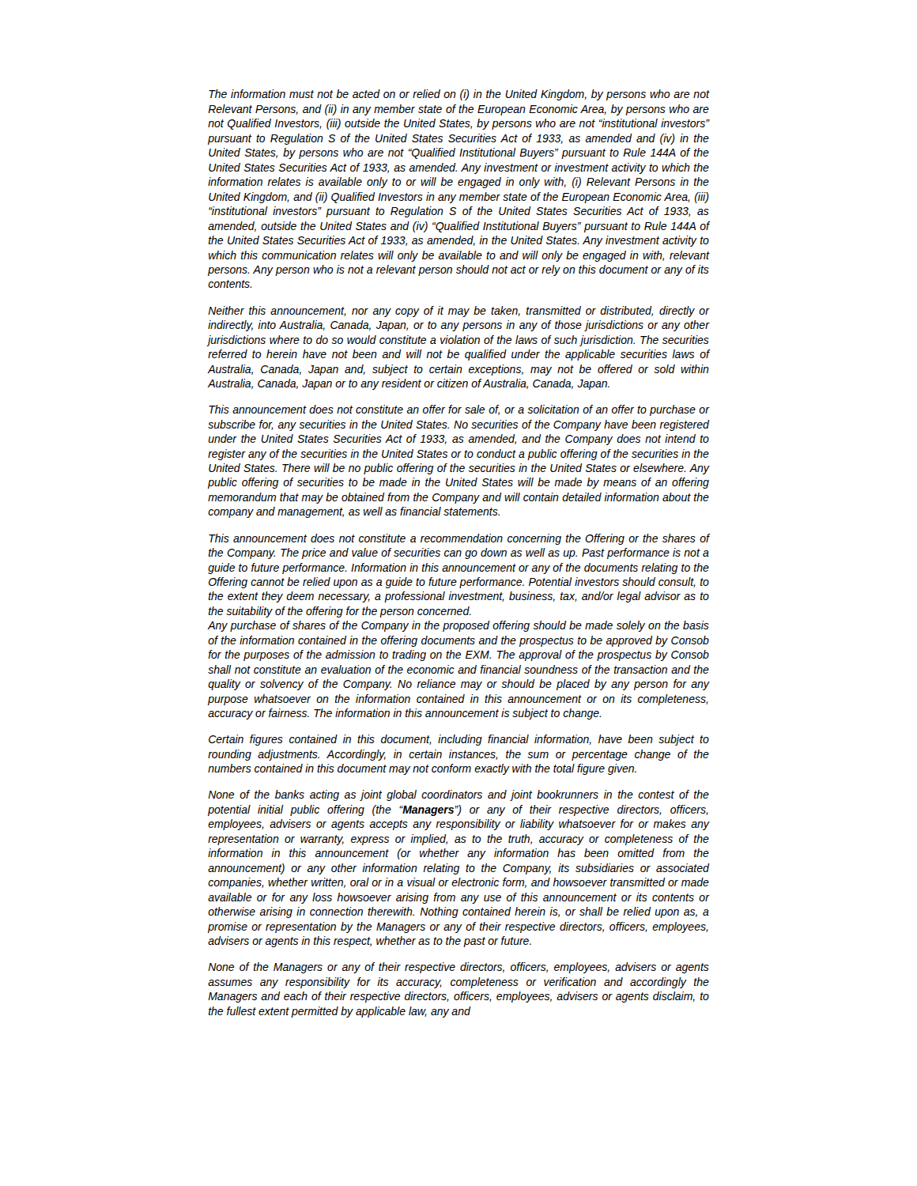The information must not be acted on or relied on (i) in the United Kingdom, by persons who are not Relevant Persons, and (ii) in any member state of the European Economic Area, by persons who are not Qualified Investors, (iii) outside the United States, by persons who are not “institutional investors” pursuant to Regulation S of the United States Securities Act of 1933, as amended and (iv) in the United States, by persons who are not “Qualified Institutional Buyers” pursuant to Rule 144A of the United States Securities Act of 1933, as amended. Any investment or investment activity to which the information relates is available only to or will be engaged in only with, (i) Relevant Persons in the United Kingdom, and (ii) Qualified Investors in any member state of the European Economic Area, (iii) “institutional investors” pursuant to Regulation S of the United States Securities Act of 1933, as amended, outside the United States and (iv) “Qualified Institutional Buyers” pursuant to Rule 144A of the United States Securities Act of 1933, as amended, in the United States. Any investment activity to which this communication relates will only be available to and will only be engaged in with, relevant persons. Any person who is not a relevant person should not act or rely on this document or any of its contents.
Neither this announcement, nor any copy of it may be taken, transmitted or distributed, directly or indirectly, into Australia, Canada, Japan, or to any persons in any of those jurisdictions or any other jurisdictions where to do so would constitute a violation of the laws of such jurisdiction. The securities referred to herein have not been and will not be qualified under the applicable securities laws of Australia, Canada, Japan and, subject to certain exceptions, may not be offered or sold within Australia, Canada, Japan or to any resident or citizen of Australia, Canada, Japan.
This announcement does not constitute an offer for sale of, or a solicitation of an offer to purchase or subscribe for, any securities in the United States. No securities of the Company have been registered under the United States Securities Act of 1933, as amended, and the Company does not intend to register any of the securities in the United States or to conduct a public offering of the securities in the United States. There will be no public offering of the securities in the United States or elsewhere. Any public offering of securities to be made in the United States will be made by means of an offering memorandum that may be obtained from the Company and will contain detailed information about the company and management, as well as financial statements.
This announcement does not constitute a recommendation concerning the Offering or the shares of the Company. The price and value of securities can go down as well as up. Past performance is not a guide to future performance. Information in this announcement or any of the documents relating to the Offering cannot be relied upon as a guide to future performance. Potential investors should consult, to the extent they deem necessary, a professional investment, business, tax, and/or legal advisor as to the suitability of the offering for the person concerned.
Any purchase of shares of the Company in the proposed offering should be made solely on the basis of the information contained in the offering documents and the prospectus to be approved by Consob for the purposes of the admission to trading on the EXM. The approval of the prospectus by Consob shall not constitute an evaluation of the economic and financial soundness of the transaction and the quality or solvency of the Company. No reliance may or should be placed by any person for any purpose whatsoever on the information contained in this announcement or on its completeness, accuracy or fairness. The information in this announcement is subject to change.
Certain figures contained in this document, including financial information, have been subject to rounding adjustments. Accordingly, in certain instances, the sum or percentage change of the numbers contained in this document may not conform exactly with the total figure given.
None of the banks acting as joint global coordinators and joint bookrunners in the contest of the potential initial public offering (the “Managers”) or any of their respective directors, officers, employees, advisers or agents accepts any responsibility or liability whatsoever for or makes any representation or warranty, express or implied, as to the truth, accuracy or completeness of the information in this announcement (or whether any information has been omitted from the announcement) or any other information relating to the Company, its subsidiaries or associated companies, whether written, oral or in a visual or electronic form, and howsoever transmitted or made available or for any loss howsoever arising from any use of this announcement or its contents or otherwise arising in connection therewith. Nothing contained herein is, or shall be relied upon as, a promise or representation by the Managers or any of their respective directors, officers, employees, advisers or agents in this respect, whether as to the past or future.
None of the Managers or any of their respective directors, officers, employees, advisers or agents assumes any responsibility for its accuracy, completeness or verification and accordingly the Managers and each of their respective directors, officers, employees, advisers or agents disclaim, to the fullest extent permitted by applicable law, any and